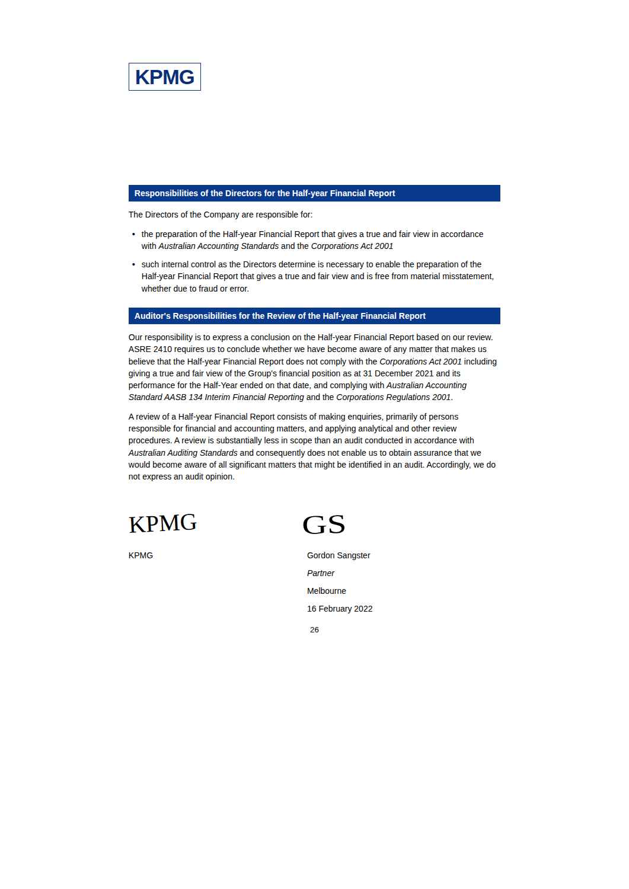KPMG
Responsibilities of the Directors for the Half-year Financial Report
The Directors of the Company are responsible for:
the preparation of the Half-year Financial Report that gives a true and fair view in accordance with Australian Accounting Standards and the Corporations Act 2001
such internal control as the Directors determine is necessary to enable the preparation of the Half-year Financial Report that gives a true and fair view and is free from material misstatement, whether due to fraud or error.
Auditor's Responsibilities for the Review of the Half-year Financial Report
Our responsibility is to express a conclusion on the Half-year Financial Report based on our review. ASRE 2410 requires us to conclude whether we have become aware of any matter that makes us believe that the Half-year Financial Report does not comply with the Corporations Act 2001 including giving a true and fair view of the Group's financial position as at 31 December 2021 and its performance for the Half-Year ended on that date, and complying with Australian Accounting Standard AASB 134 Interim Financial Reporting and the Corporations Regulations 2001.
A review of a Half-year Financial Report consists of making enquiries, primarily of persons responsible for financial and accounting matters, and applying analytical and other review procedures. A review is substantially less in scope than an audit conducted in accordance with Australian Auditing Standards and consequently does not enable us to obtain assurance that we would become aware of all significant matters that might be identified in an audit. Accordingly, we do not express an audit opinion.
KPMG
KPMG
GS
Gordon Sangster
Partner
Melbourne
16 February 2022
26